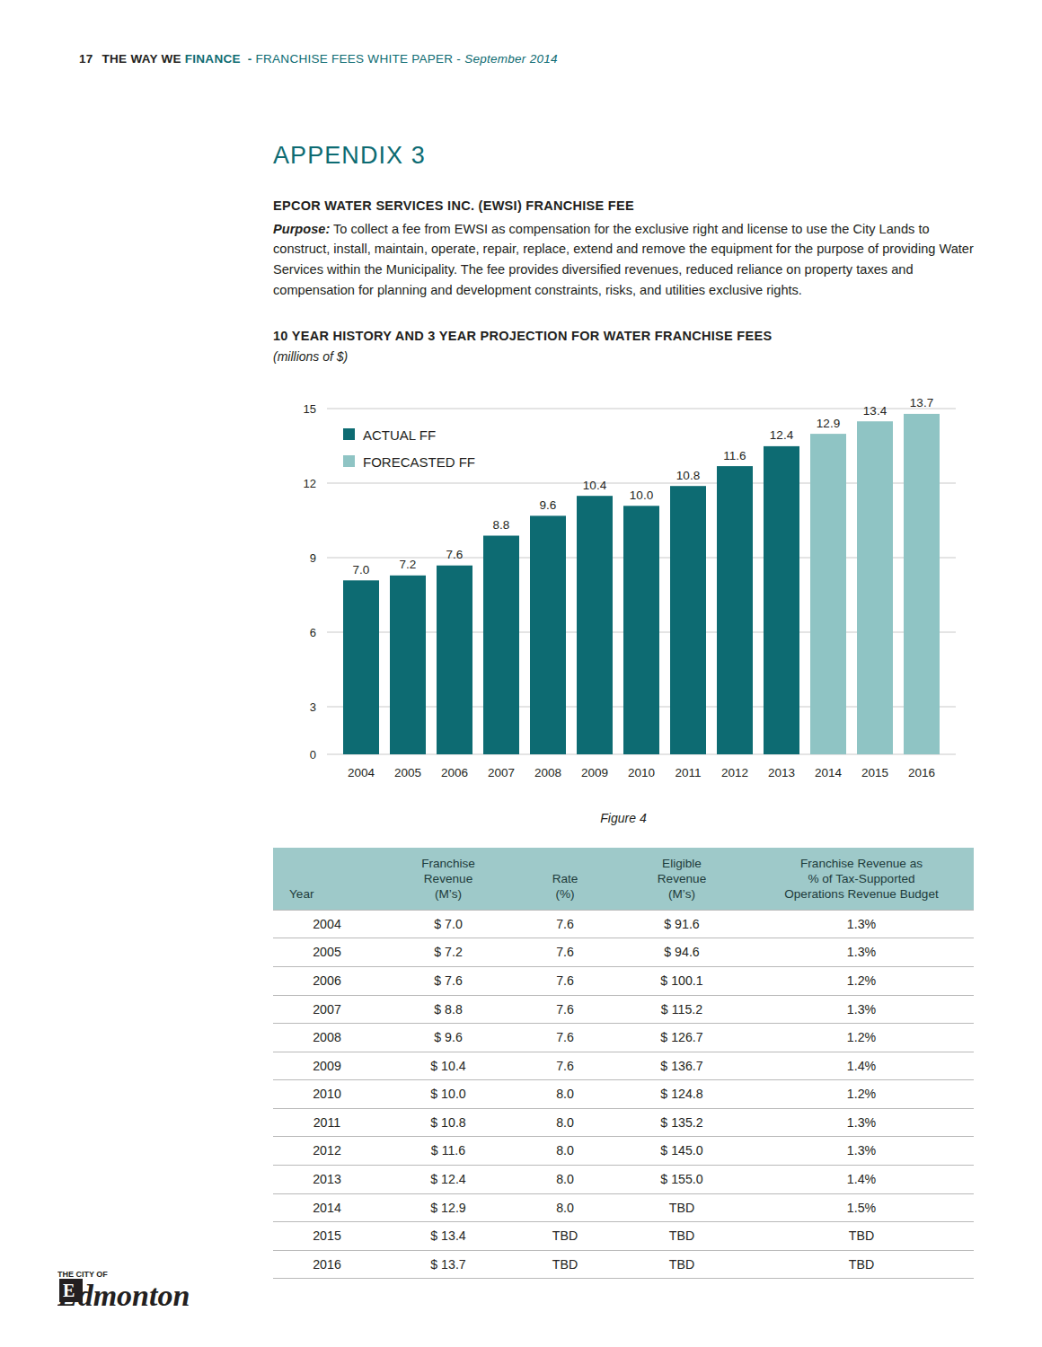17 THE WAY WE FINANCE - FRANCHISE FEES WHITE PAPER - September 2014
APPENDIX 3
EPCOR WATER SERVICES INC. (EWSI) FRANCHISE FEE
Purpose: To collect a fee from EWSI as compensation for the exclusive right and license to use the City Lands to construct, install, maintain, operate, repair, replace, extend and remove the equipment for the purpose of providing Water Services within the Municipality. The fee provides diversified revenues, reduced reliance on property taxes and compensation for planning and development constraints, risks, and utilities exclusive rights.
10 YEAR HISTORY AND 3 YEAR PROJECTION FOR WATER FRANCHISE FEES
(millions of $)
15 12 9 6 3 0 ACTUAL FF FORECASTED FF 7.0 7.2 7.6 8.8 9.6 10.4 10.0 10.8 11.6 12.4 12.9 13.4 13.7 2004 2005 2006 2007 2008 2009 2010 2011 2012 2013 2014 2015 2016
Figure 4
| Year | Franchise Revenue (M’s) | Rate (%) | Eligible Revenue (M’s) | Franchise Revenue as % of Tax-Supported Operations Revenue Budget |
| --- | --- | --- | --- | --- |
| 2004 | $ 7.0 | 7.6 | $ 91.6 | 1.3% |
| 2005 | $ 7.2 | 7.6 | $ 94.6 | 1.3% |
| 2006 | $ 7.6 | 7.6 | $ 100.1 | 1.2% |
| 2007 | $ 8.8 | 7.6 | $ 115.2 | 1.3% |
| 2008 | $ 9.6 | 7.6 | $ 126.7 | 1.2% |
| 2009 | $ 10.4 | 7.6 | $ 136.7 | 1.4% |
| 2010 | $ 10.0 | 8.0 | $ 124.8 | 1.2% |
| 2011 | $ 10.8 | 8.0 | $ 135.2 | 1.3% |
| 2012 | $ 11.6 | 8.0 | $ 145.0 | 1.3% |
| 2013 | $ 12.4 | 8.0 | $ 155.0 | 1.4% |
| 2014 | $ 12.9 | 8.0 | TBD | 1.5% |
| 2015 | $ 13.4 | TBD | TBD | TBD |
| 2016 | $ 13.7 | TBD | TBD | TBD |
THE CITY OF Edmonton E